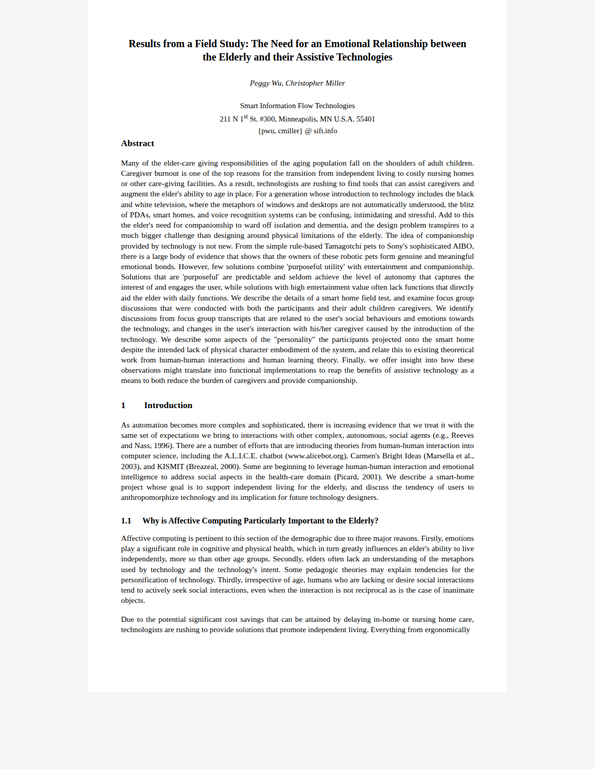Results from a Field Study: The Need for an Emotional Relationship between
the Elderly and their Assistive Technologies
Peggy Wu, Christopher Miller
Smart Information Flow Technologies
211 N 1st St. #300, Minneapolis, MN U.S.A. 55401
{pwu, cmiller} @ sift.info
Abstract
Many of the elder-care giving responsibilities of the aging population fall on the shoulders of adult children. Caregiver burnout is one of the top reasons for the transition from independent living to costly nursing homes or other care-giving facilities. As a result, technologists are rushing to find tools that can assist caregivers and augment the elder's ability to age in place. For a generation whose introduction to technology includes the black and white television, where the metaphors of windows and desktops are not automatically understood, the blitz of PDAs, smart homes, and voice recognition systems can be confusing, intimidating and stressful. Add to this the elder's need for companionship to ward off isolation and dementia, and the design problem transpires to a much bigger challenge than designing around physical limitations of the elderly. The idea of companionship provided by technology is not new. From the simple rule-based Tamagotchi pets to Sony's sophisticated AIBO, there is a large body of evidence that shows that the owners of these robotic pets form genuine and meaningful emotional bonds. However, few solutions combine 'purposeful utility' with entertainment and companionship. Solutions that are 'purposeful' are predictable and seldom achieve the level of autonomy that captures the interest of and engages the user, while solutions with high entertainment value often lack functions that directly aid the elder with daily functions. We describe the details of a smart home field test, and examine focus group discussions that were conducted with both the participants and their adult children caregivers. We identify discussions from focus group transcripts that are related to the user's social behaviours and emotions towards the technology, and changes in the user's interaction with his/her caregiver caused by the introduction of the technology. We describe some aspects of the "personality" the participants projected onto the smart home despite the intended lack of physical character embodiment of the system, and relate this to existing theoretical work from human-human interactions and human learning theory. Finally, we offer insight into how these observations might translate into functional implementations to reap the benefits of assistive technology as a means to both reduce the burden of caregivers and provide companionship.
1 Introduction
As automation becomes more complex and sophisticated, there is increasing evidence that we treat it with the same set of expectations we bring to interactions with other complex, autonomous, social agents (e.g., Reeves and Nass, 1996). There are a number of efforts that are introducing theories from human-human interaction into computer science, including the A.L.I.C.E. chatbot (www.alicebot.org), Carmen's Bright Ideas (Marsella et al., 2003), and KISMIT (Breazeal, 2000). Some are beginning to leverage human-human interaction and emotional intelligence to address social aspects in the health-care domain (Picard, 2001). We describe a smart-home project whose goal is to support independent living for the elderly, and discuss the tendency of users to anthropomorphize technology and its implication for future technology designers.
1.1 Why is Affective Computing Particularly Important to the Elderly?
Affective computing is pertinent to this section of the demographic due to three major reasons. Firstly, emotions play a significant role in cognitive and physical health, which in turn greatly influences an elder's ability to live independently, more so than other age groups. Secondly, elders often lack an understanding of the metaphors used by technology and the technology's intent. Some pedagogic theories may explain tendencies for the personification of technology. Thirdly, irrespective of age, humans who are lacking or desire social interactions tend to actively seek social interactions, even when the interaction is not reciprocal as is the case of inanimate objects.
Due to the potential significant cost savings that can be attained by delaying in-home or nursing home care, technologists are rushing to provide solutions that promote independent living. Everything from ergonomically